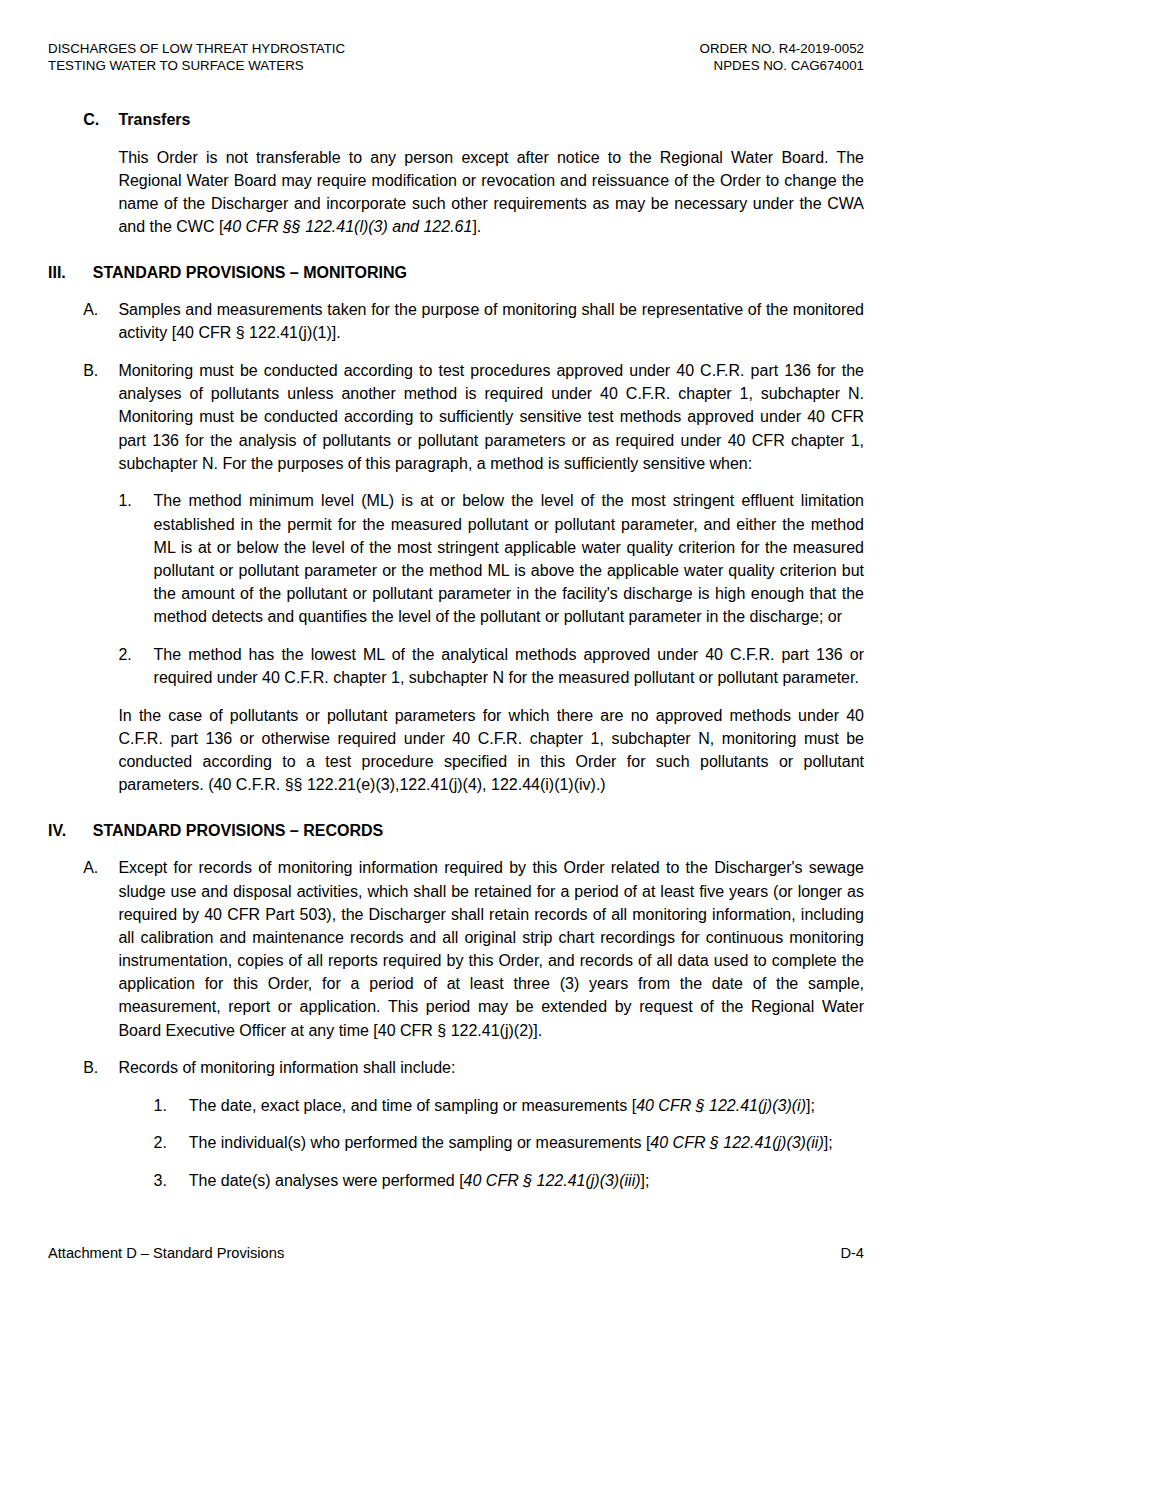DISCHARGES OF LOW THREAT HYDROSTATIC
TESTING WATER TO SURFACE WATERS
ORDER NO. R4-2019-0052
NPDES NO. CAG674001
C. Transfers
This Order is not transferable to any person except after notice to the Regional Water Board. The Regional Water Board may require modification or revocation and reissuance of the Order to change the name of the Discharger and incorporate such other requirements as may be necessary under the CWA and the CWC [40 CFR §§ 122.41(l)(3) and 122.61].
III. STANDARD PROVISIONS – MONITORING
A. Samples and measurements taken for the purpose of monitoring shall be representative of the monitored activity [40 CFR § 122.41(j)(1)].
B. Monitoring must be conducted according to test procedures approved under 40 C.F.R. part 136 for the analyses of pollutants unless another method is required under 40 C.F.R. chapter 1, subchapter N. Monitoring must be conducted according to sufficiently sensitive test methods approved under 40 CFR part 136 for the analysis of pollutants or pollutant parameters or as required under 40 CFR chapter 1, subchapter N. For the purposes of this paragraph, a method is sufficiently sensitive when:
1. The method minimum level (ML) is at or below the level of the most stringent effluent limitation established in the permit for the measured pollutant or pollutant parameter, and either the method ML is at or below the level of the most stringent applicable water quality criterion for the measured pollutant or pollutant parameter or the method ML is above the applicable water quality criterion but the amount of the pollutant or pollutant parameter in the facility's discharge is high enough that the method detects and quantifies the level of the pollutant or pollutant parameter in the discharge; or
2. The method has the lowest ML of the analytical methods approved under 40 C.F.R. part 136 or required under 40 C.F.R. chapter 1, subchapter N for the measured pollutant or pollutant parameter.
In the case of pollutants or pollutant parameters for which there are no approved methods under 40 C.F.R. part 136 or otherwise required under 40 C.F.R. chapter 1, subchapter N, monitoring must be conducted according to a test procedure specified in this Order for such pollutants or pollutant parameters. (40 C.F.R. §§ 122.21(e)(3),122.41(j)(4), 122.44(i)(1)(iv).)
IV. STANDARD PROVISIONS – RECORDS
A. Except for records of monitoring information required by this Order related to the Discharger's sewage sludge use and disposal activities, which shall be retained for a period of at least five years (or longer as required by 40 CFR Part 503), the Discharger shall retain records of all monitoring information, including all calibration and maintenance records and all original strip chart recordings for continuous monitoring instrumentation, copies of all reports required by this Order, and records of all data used to complete the application for this Order, for a period of at least three (3) years from the date of the sample, measurement, report or application. This period may be extended by request of the Regional Water Board Executive Officer at any time [40 CFR § 122.41(j)(2)].
B. Records of monitoring information shall include:
1. The date, exact place, and time of sampling or measurements [40 CFR § 122.41(j)(3)(i)];
2. The individual(s) who performed the sampling or measurements [40 CFR § 122.41(j)(3)(ii)];
3. The date(s) analyses were performed [40 CFR § 122.41(j)(3)(iii)];
Attachment D – Standard Provisions D-4